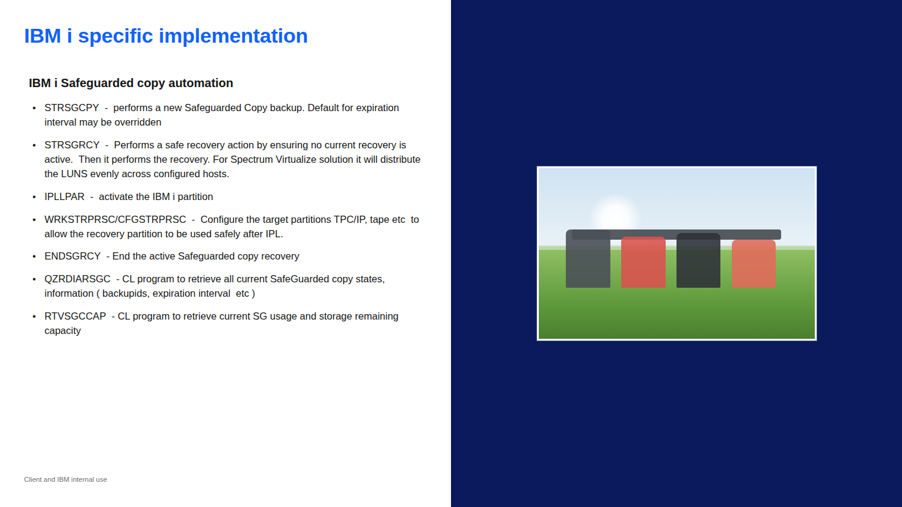IBM i specific implementation
IBM i Safeguarded copy automation
STRSGCPY - performs a new Safeguarded Copy backup. Default for expiration interval may be overridden
STRSGRCY - Performs a safe recovery action by ensuring no current recovery is active. Then it performs the recovery. For Spectrum Virtualize solution it will distribute the LUNS evenly across configured hosts.
IPLLPAR - activate the IBM i partition
WRKSTRPRSC/CFGSTRPRSC - Configure the target partitions TPC/IP, tape etc to allow the recovery partition to be used safely after IPL.
ENDSGRCY - End the active Safeguarded copy recovery
QZRDIARSGC - CL program to retrieve all current SafeGuarded copy states, information ( backupids, expiration interval etc )
RTVSGCCAP - CL program to retrieve current SG usage and storage remaining capacity
Client and IBM internal use